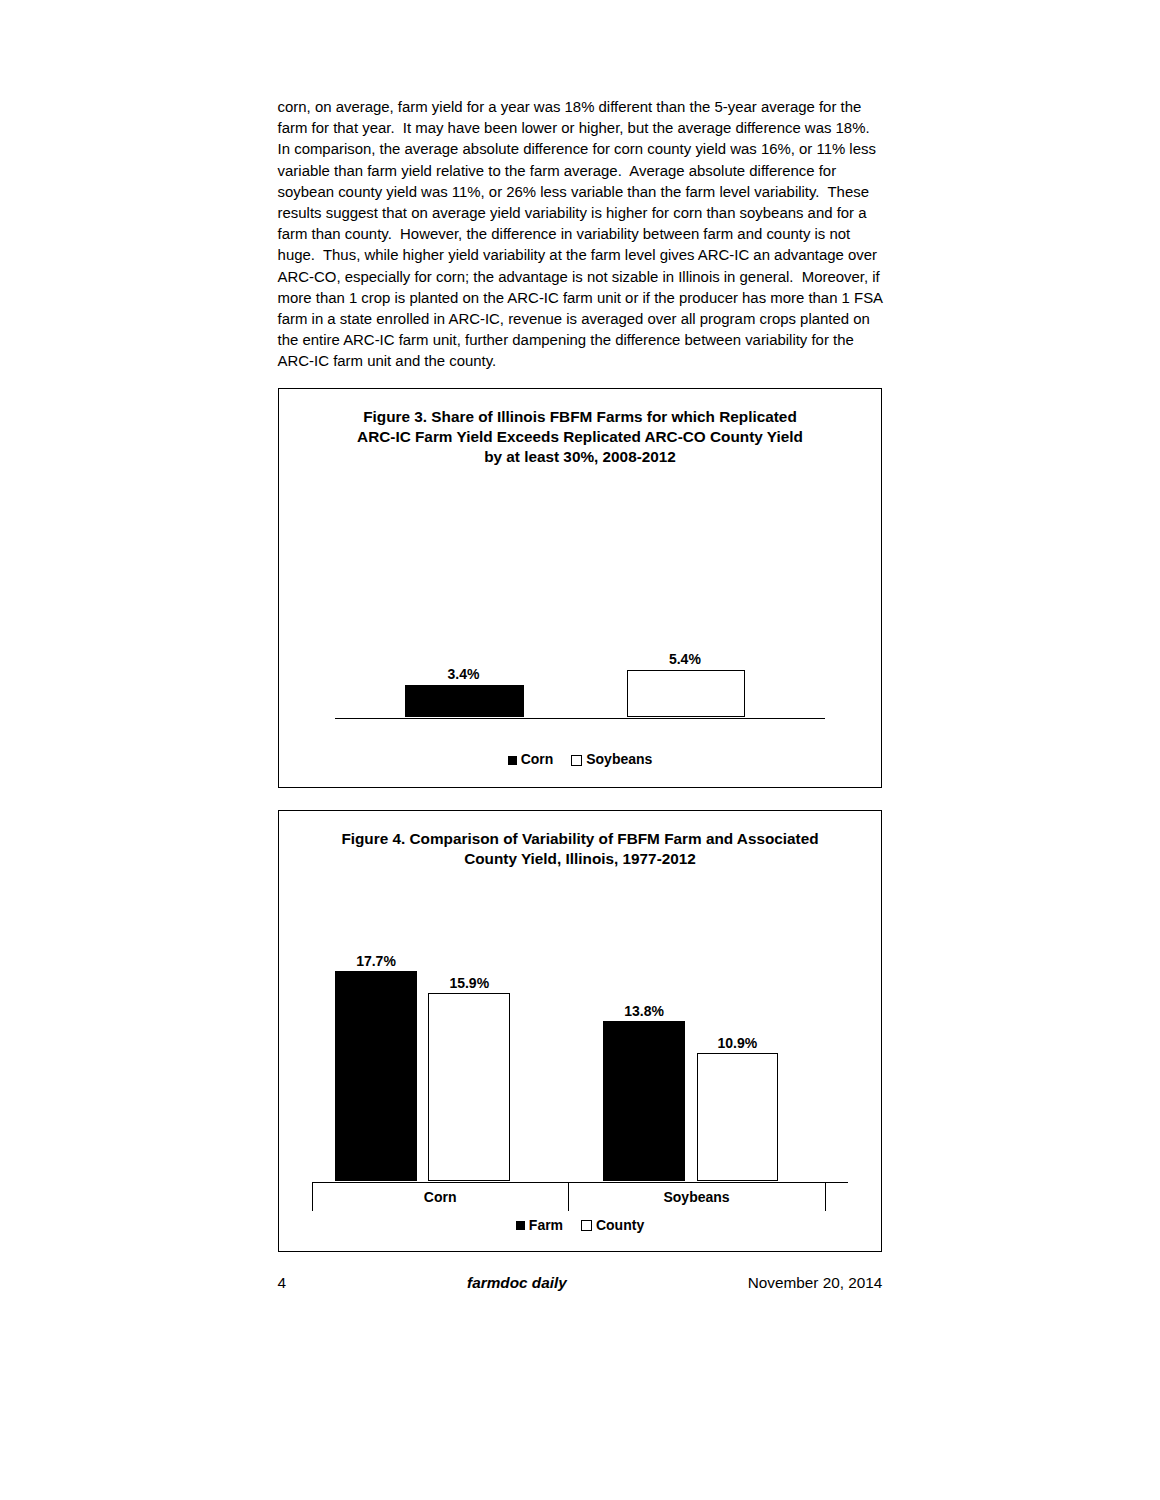corn, on average, farm yield for a year was 18% different than the 5-year average for the farm for that year. It may have been lower or higher, but the average difference was 18%. In comparison, the average absolute difference for corn county yield was 16%, or 11% less variable than farm yield relative to the farm average. Average absolute difference for soybean county yield was 11%, or 26% less variable than the farm level variability. These results suggest that on average yield variability is higher for corn than soybeans and for a farm than county. However, the difference in variability between farm and county is not huge. Thus, while higher yield variability at the farm level gives ARC-IC an advantage over ARC-CO, especially for corn; the advantage is not sizable in Illinois in general. Moreover, if more than 1 crop is planted on the ARC-IC farm unit or if the producer has more than 1 FSA farm in a state enrolled in ARC-IC, revenue is averaged over all program crops planted on the entire ARC-IC farm unit, further dampening the difference between variability for the ARC-IC farm unit and the county.
Figure 3. Share of Illinois FBFM Farms for which Replicated
ARC-IC Farm Yield Exceeds Replicated ARC-CO County Yield
by at least 30%, 2008-2012
3.4%
5.4%
Corn Soybeans
Figure 4. Comparison of Variability of FBFM Farm and Associated
County Yield, Illinois, 1977-2012
17.7%
15.9%
13.8%
10.9%
Corn
Soybeans
Farm County
4 farmdoc daily November 20, 2014